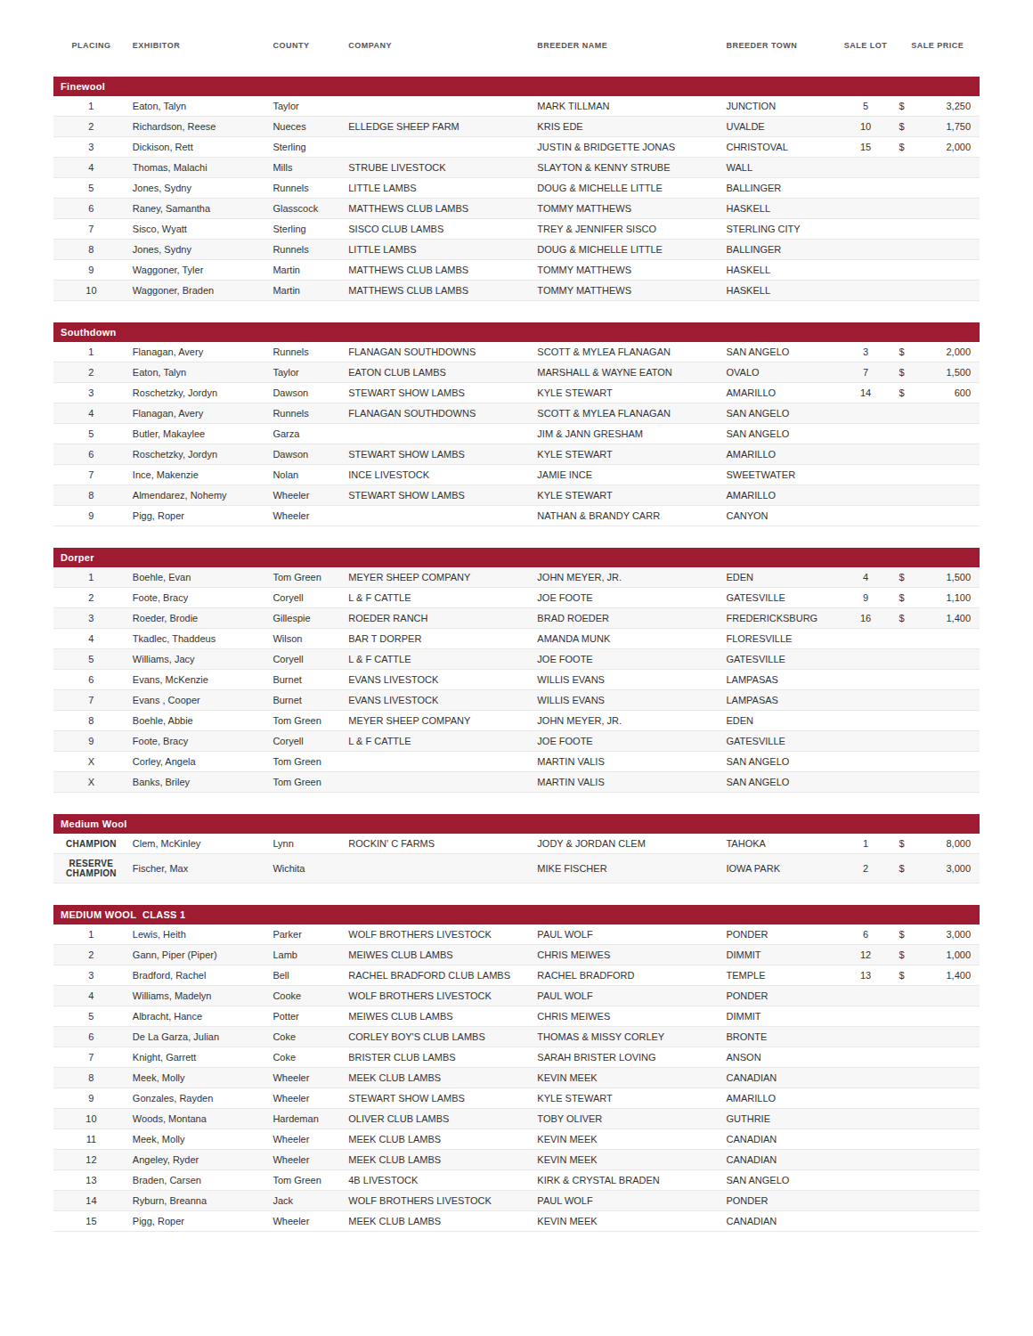| PLACING | EXHIBITOR | COUNTY | COMPANY | BREEDER NAME | BREEDER TOWN | SALE LOT | SALE PRICE |
| --- | --- | --- | --- | --- | --- | --- | --- |
| Finewool |
| 1 | Eaton, Talyn | Taylor | | MARK TILLMAN | JUNCTION | 5 | $ | 3,250 |
| 2 | Richardson, Reese | Nueces | ELLEDGE SHEEP FARM | KRIS EDE | UVALDE | 10 | $ | 1,750 |
| 3 | Dickison, Rett | Sterling | | JUSTIN & BRIDGETTE JONAS | CHRISTOVAL | 15 | $ | 2,000 |
| 4 | Thomas, Malachi | Mills | STRUBE LIVESTOCK | SLAYTON & KENNY STRUBE | WALL | | | |
| 5 | Jones, Sydny | Runnels | LITTLE LAMBS | DOUG & MICHELLE LITTLE | BALLINGER | | | |
| 6 | Raney, Samantha | Glasscock | MATTHEWS CLUB LAMBS | TOMMY MATTHEWS | HASKELL | | | |
| 7 | Sisco, Wyatt | Sterling | SISCO CLUB LAMBS | TREY & JENNIFER SISCO | STERLING CITY | | | |
| 8 | Jones, Sydny | Runnels | LITTLE LAMBS | DOUG & MICHELLE LITTLE | BALLINGER | | | |
| 9 | Waggoner, Tyler | Martin | MATTHEWS CLUB LAMBS | TOMMY MATTHEWS | HASKELL | | | |
| 10 | Waggoner, Braden | Martin | MATTHEWS CLUB LAMBS | TOMMY MATTHEWS | HASKELL | | | |
| Southdown |
| 1 | Flanagan, Avery | Runnels | FLANAGAN SOUTHDOWNS | SCOTT & MYLEA FLANAGAN | SAN ANGELO | 3 | $ | 2,000 |
| 2 | Eaton, Talyn | Taylor | EATON CLUB LAMBS | MARSHALL & WAYNE EATON | OVALO | 7 | $ | 1,500 |
| 3 | Roschetzky, Jordyn | Dawson | STEWART SHOW LAMBS | KYLE STEWART | AMARILLO | 14 | $ | 600 |
| 4 | Flanagan, Avery | Runnels | FLANAGAN SOUTHDOWNS | SCOTT & MYLEA FLANAGAN | SAN ANGELO | | | |
| 5 | Butler, Makaylee | Garza | | JIM & JANN GRESHAM | SAN ANGELO | | | |
| 6 | Roschetzky, Jordyn | Dawson | STEWART SHOW LAMBS | KYLE STEWART | AMARILLO | | | |
| 7 | Ince, Makenzie | Nolan | INCE LIVESTOCK | JAMIE INCE | SWEETWATER | | | |
| 8 | Almendarez, Nohemy | Wheeler | STEWART SHOW LAMBS | KYLE STEWART | AMARILLO | | | |
| 9 | Pigg, Roper | Wheeler | | NATHAN & BRANDY CARR | CANYON | | | |
| Dorper |
| 1 | Boehle, Evan | Tom Green | MEYER SHEEP COMPANY | JOHN MEYER, JR. | EDEN | 4 | $ | 1,500 |
| 2 | Foote, Bracy | Coryell | L & F CATTLE | JOE FOOTE | GATESVILLE | 9 | $ | 1,100 |
| 3 | Roeder, Brodie | Gillespie | ROEDER RANCH | BRAD ROEDER | FREDERICKSBURG | 16 | $ | 1,400 |
| 4 | Tkadlec, Thaddeus | Wilson | BAR T DORPER | AMANDA MUNK | FLORESVILLE | | | |
| 5 | Williams, Jacy | Coryell | L & F CATTLE | JOE FOOTE | GATESVILLE | | | |
| 6 | Evans, McKenzie | Burnet | EVANS LIVESTOCK | WILLIS EVANS | LAMPASAS | | | |
| 7 | Evans , Cooper | Burnet | EVANS LIVESTOCK | WILLIS EVANS | LAMPASAS | | | |
| 8 | Boehle, Abbie | Tom Green | MEYER SHEEP COMPANY | JOHN MEYER, JR. | EDEN | | | |
| 9 | Foote, Bracy | Coryell | L & F CATTLE | JOE FOOTE | GATESVILLE | | | |
| X | Corley, Angela | Tom Green | | MARTIN VALIS | SAN ANGELO | | | |
| X | Banks, Briley | Tom Green | | MARTIN VALIS | SAN ANGELO | | | |
| Medium Wool |
| CHAMPION | Clem, McKinley | Lynn | ROCKIN' C FARMS | JODY & JORDAN CLEM | TAHOKA | 1 | $ | 8,000 |
| RESERVE CHAMPION | Fischer, Max | Wichita | | MIKE FISCHER | IOWA PARK | 2 | $ | 3,000 |
| MEDIUM WOOL CLASS 1 |
| 1 | Lewis, Heith | Parker | WOLF BROTHERS LIVESTOCK | PAUL WOLF | PONDER | 6 | $ | 3,000 |
| 2 | Gann, Piper (Piper) | Lamb | MEIWES CLUB LAMBS | CHRIS MEIWES | DIMMIT | 12 | $ | 1,000 |
| 3 | Bradford, Rachel | Bell | RACHEL BRADFORD CLUB LAMBS | RACHEL BRADFORD | TEMPLE | 13 | $ | 1,400 |
| 4 | Williams, Madelyn | Cooke | WOLF BROTHERS LIVESTOCK | PAUL WOLF | PONDER | | | |
| 5 | Albracht, Hance | Potter | MEIWES CLUB LAMBS | CHRIS MEIWES | DIMMIT | | | |
| 6 | De La Garza, Julian | Coke | CORLEY BOY'S CLUB LAMBS | THOMAS & MISSY CORLEY | BRONTE | | | |
| 7 | Knight, Garrett | Coke | BRISTER CLUB LAMBS | SARAH BRISTER LOVING | ANSON | | | |
| 8 | Meek, Molly | Wheeler | MEEK CLUB LAMBS | KEVIN MEEK | CANADIAN | | | |
| 9 | Gonzales, Rayden | Wheeler | STEWART SHOW LAMBS | KYLE STEWART | AMARILLO | | | |
| 10 | Woods, Montana | Hardeman | OLIVER CLUB LAMBS | TOBY OLIVER | GUTHRIE | | | |
| 11 | Meek, Molly | Wheeler | MEEK CLUB LAMBS | KEVIN MEEK | CANADIAN | | | |
| 12 | Angeley, Ryder | Wheeler | MEEK CLUB LAMBS | KEVIN MEEK | CANADIAN | | | |
| 13 | Braden, Carsen | Tom Green | 4B LIVESTOCK | KIRK & CRYSTAL BRADEN | SAN ANGELO | | | |
| 14 | Ryburn, Breanna | Jack | WOLF BROTHERS LIVESTOCK | PAUL WOLF | PONDER | | | |
| 15 | Pigg, Roper | Wheeler | MEEK CLUB LAMBS | KEVIN MEEK | CANADIAN | | | |